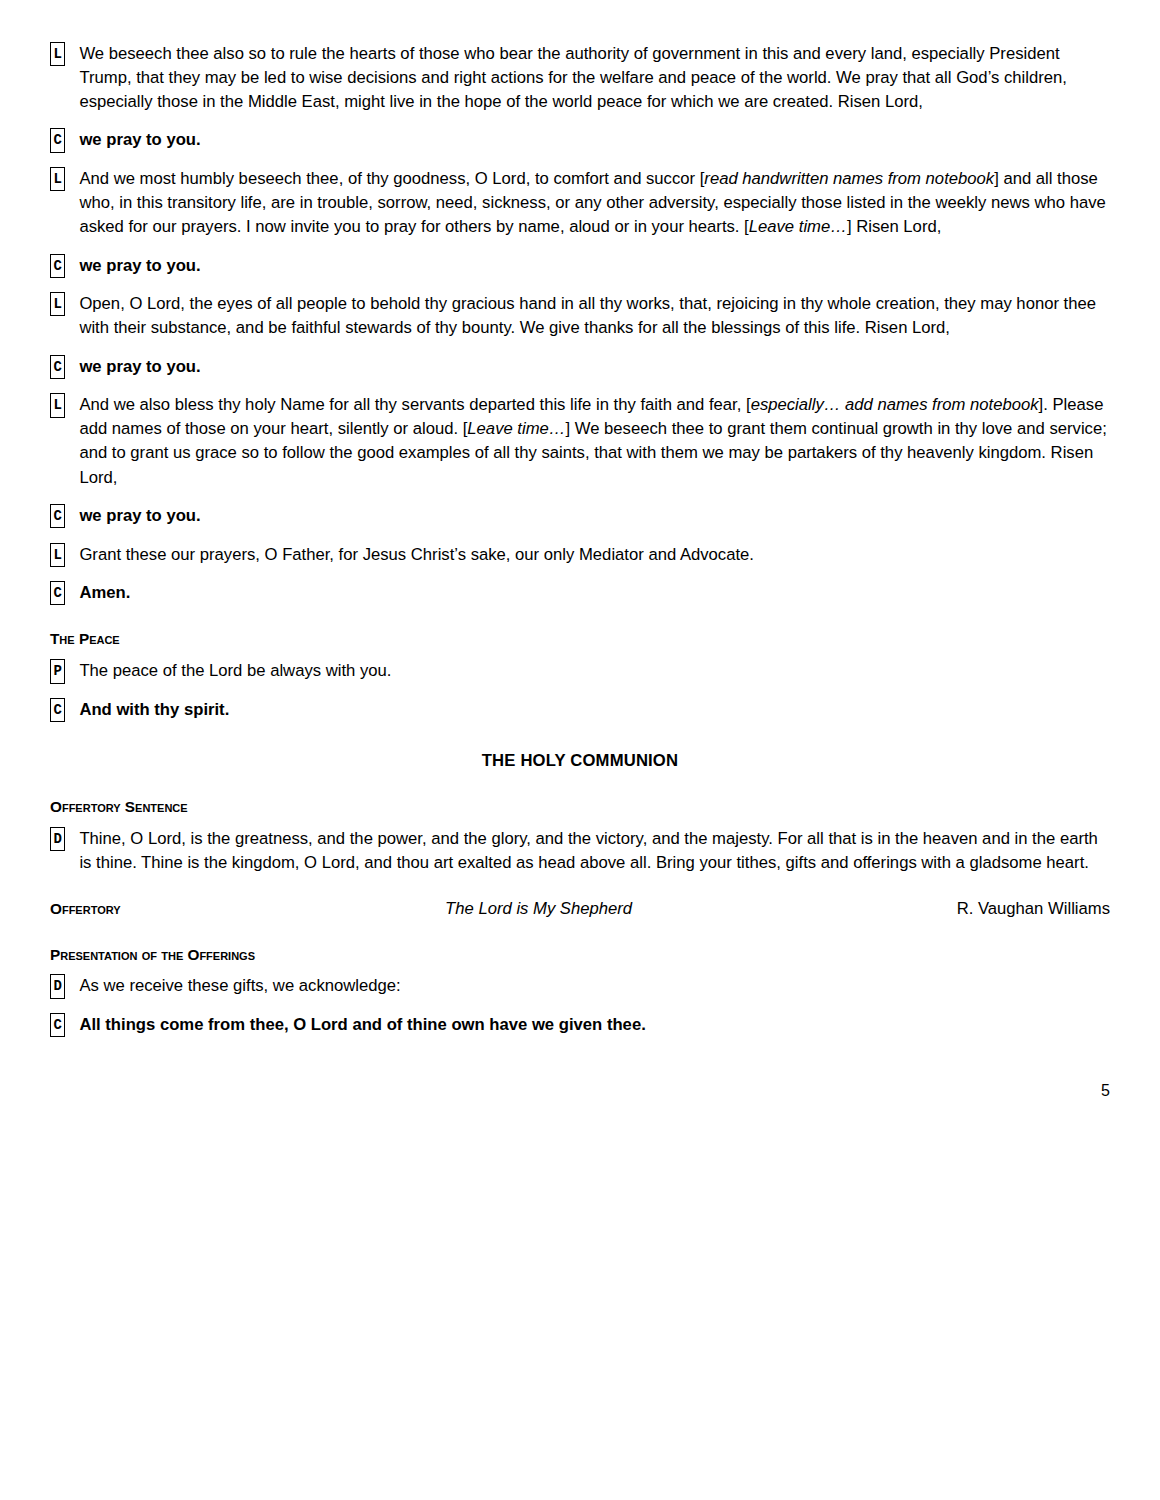L
We beseech thee also so to rule the hearts of those who bear the authority of government in this and every land, especially President Trump, that they may be led to wise decisions and right actions for the welfare and peace of the world. We pray that all God’s children, especially those in the Middle East, might live in the hope of the world peace for which we are created. Risen Lord,
C
we pray to you.
L
And we most humbly beseech thee, of thy goodness, O Lord, to comfort and succor [read handwritten names from notebook] and all those who, in this transitory life, are in trouble, sorrow, need, sickness, or any other adversity, especially those listed in the weekly news who have asked for our prayers. I now invite you to pray for others by name, aloud or in your hearts. [Leave time…] Risen Lord,
C
we pray to you.
L
Open, O Lord, the eyes of all people to behold thy gracious hand in all thy works, that, rejoicing in thy whole creation, they may honor thee with their substance, and be faithful stewards of thy bounty. We give thanks for all the blessings of this life. Risen Lord,
C
we pray to you.
L
And we also bless thy holy Name for all thy servants departed this life in thy faith and fear, [especially… add names from notebook]. Please add names of those on your heart, silently or aloud. [Leave time…] We beseech thee to grant them continual growth in thy love and service; and to grant us grace so to follow the good examples of all thy saints, that with them we may be partakers of thy heavenly kingdom. Risen Lord,
C
we pray to you.
L
Grant these our prayers, O Father, for Jesus Christ’s sake, our only Mediator and Advocate.
C
Amen.
The Peace
P
The peace of the Lord be always with you.
C
And with thy spirit.
THE HOLY COMMUNION
Offertory Sentence
D
Thine, O Lord, is the greatness, and the power, and the glory, and the victory, and the majesty. For all that is in the heaven and in the earth is thine. Thine is the kingdom, O Lord, and thou art exalted as head above all. Bring your tithes, gifts and offerings with a gladsome heart.
Offertory
The Lord is My Shepherd
R. Vaughan Williams
Presentation of the Offerings
D
As we receive these gifts, we acknowledge:
C
All things come from thee, O Lord and of thine own have we given thee.
5